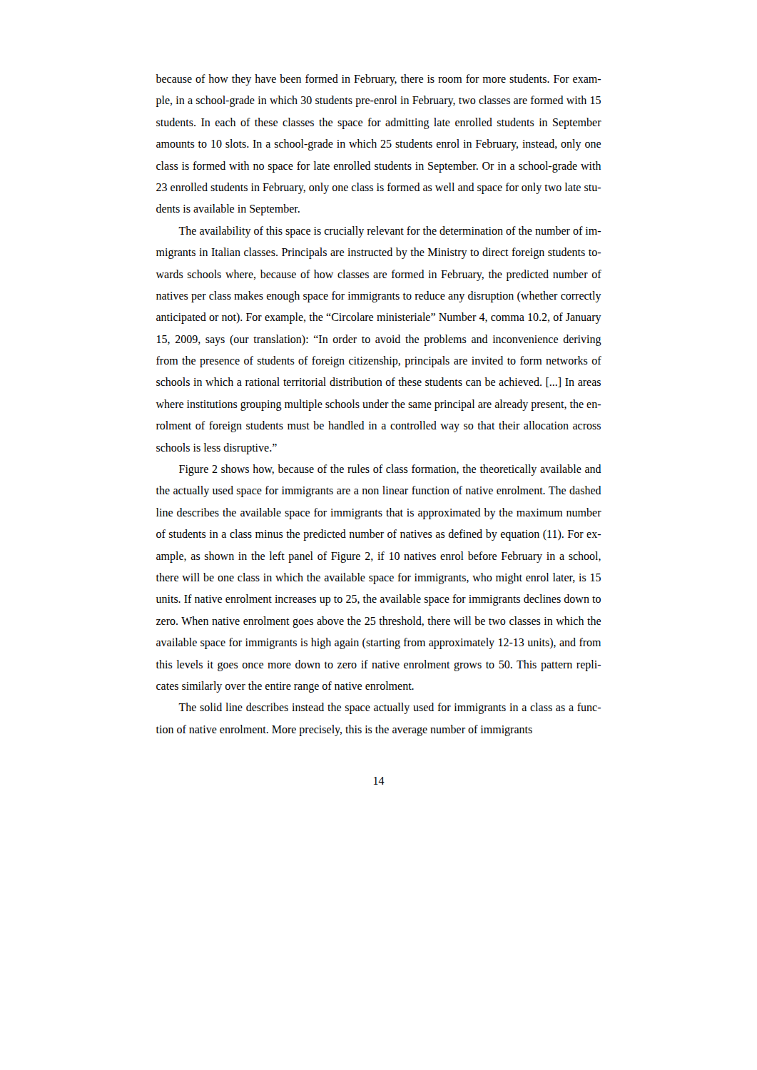because of how they have been formed in February, there is room for more students. For example, in a school-grade in which 30 students pre-enrol in February, two classes are formed with 15 students. In each of these classes the space for admitting late enrolled students in September amounts to 10 slots. In a school-grade in which 25 students enrol in February, instead, only one class is formed with no space for late enrolled students in September. Or in a school-grade with 23 enrolled students in February, only one class is formed as well and space for only two late students is available in September.
The availability of this space is crucially relevant for the determination of the number of immigrants in Italian classes. Principals are instructed by the Ministry to direct foreign students towards schools where, because of how classes are formed in February, the predicted number of natives per class makes enough space for immigrants to reduce any disruption (whether correctly anticipated or not). For example, the “Circolare ministeriale” Number 4, comma 10.2, of January 15, 2009, says (our translation): “In order to avoid the problems and inconvenience deriving from the presence of students of foreign citizenship, principals are invited to form networks of schools in which a rational territorial distribution of these students can be achieved. [...] In areas where institutions grouping multiple schools under the same principal are already present, the enrolment of foreign students must be handled in a controlled way so that their allocation across schools is less disruptive.”
Figure 2 shows how, because of the rules of class formation, the theoretically available and the actually used space for immigrants are a non linear function of native enrolment. The dashed line describes the available space for immigrants that is approximated by the maximum number of students in a class minus the predicted number of natives as defined by equation (11). For example, as shown in the left panel of Figure 2, if 10 natives enrol before February in a school, there will be one class in which the available space for immigrants, who might enrol later, is 15 units. If native enrolment increases up to 25, the available space for immigrants declines down to zero. When native enrolment goes above the 25 threshold, there will be two classes in which the available space for immigrants is high again (starting from approximately 12-13 units), and from this levels it goes once more down to zero if native enrolment grows to 50. This pattern replicates similarly over the entire range of native enrolment.
The solid line describes instead the space actually used for immigrants in a class as a function of native enrolment. More precisely, this is the average number of immigrants
14